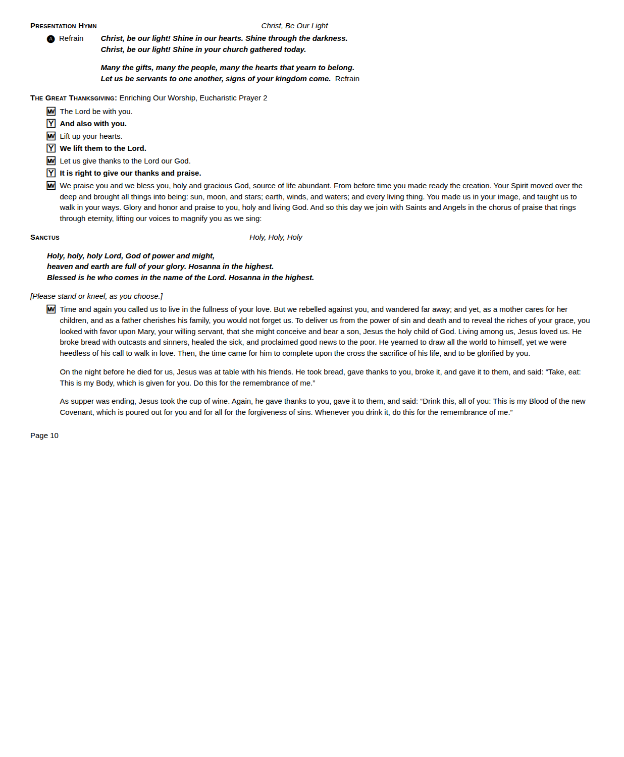Presentation Hymn Christ, Be Our Light
🅐 Refrain Christ, be our light! Shine in our hearts. Shine through the darkness.
Christ, be our light! Shine in your church gathered today.
Many the gifts, many the people, many the hearts that yearn to belong.
Let us be servants to one another, signs of your kingdom come. Refrain
The Great Thanksgiving: Enriching Our Worship, Eucharistic Prayer 2
🅋The Lord be with you.
🅈And also with you.
🅋Lift up your hearts.
🅈We lift them to the Lord.
🅋Let us give thanks to the Lord our God.
🅈It is right to give our thanks and praise.
🅋We praise you and we bless you, holy and gracious God, source of life abundant. From before time you made ready the creation. Your Spirit moved over the deep and brought all things into being: sun, moon, and stars; earth, winds, and waters; and every living thing. You made us in your image, and taught us to walk in your ways. Glory and honor and praise to you, holy and living God. And so this day we join with Saints and Angels in the chorus of praise that rings through eternity, lifting our voices to magnify you as we sing:
Sanctus Holy, Holy, Holy
Holy, holy, holy Lord, God of power and might,
heaven and earth are full of your glory. Hosanna in the highest.
Blessed is he who comes in the name of the Lord. Hosanna in the highest.
[Please stand or kneel, as you choose.]
🅋
Time and again you called us to live in the fullness of your love. But we rebelled against you, and wandered far away; and yet, as a mother cares for her children, and as a father cherishes his family, you would not forget us. To deliver us from the power of sin and death and to reveal the riches of your grace, you looked with favor upon Mary, your willing servant, that she might conceive and bear a son, Jesus the holy child of God. Living among us, Jesus loved us. He broke bread with outcasts and sinners, healed the sick, and proclaimed good news to the poor. He yearned to draw all the world to himself, yet we were heedless of his call to walk in love. Then, the time came for him to complete upon the cross the sacrifice of his life, and to be glorified by you.
On the night before he died for us, Jesus was at table with his friends. He took bread, gave thanks to you, broke it, and gave it to them, and said: “Take, eat: This is my Body, which is given for you. Do this for the remembrance of me.”
As supper was ending, Jesus took the cup of wine. Again, he gave thanks to you, gave it to them, and said: “Drink this, all of you: This is my Blood of the new Covenant, which is poured out for you and for all for the forgiveness of sins. Whenever you drink it, do this for the remembrance of me.”
Page 10